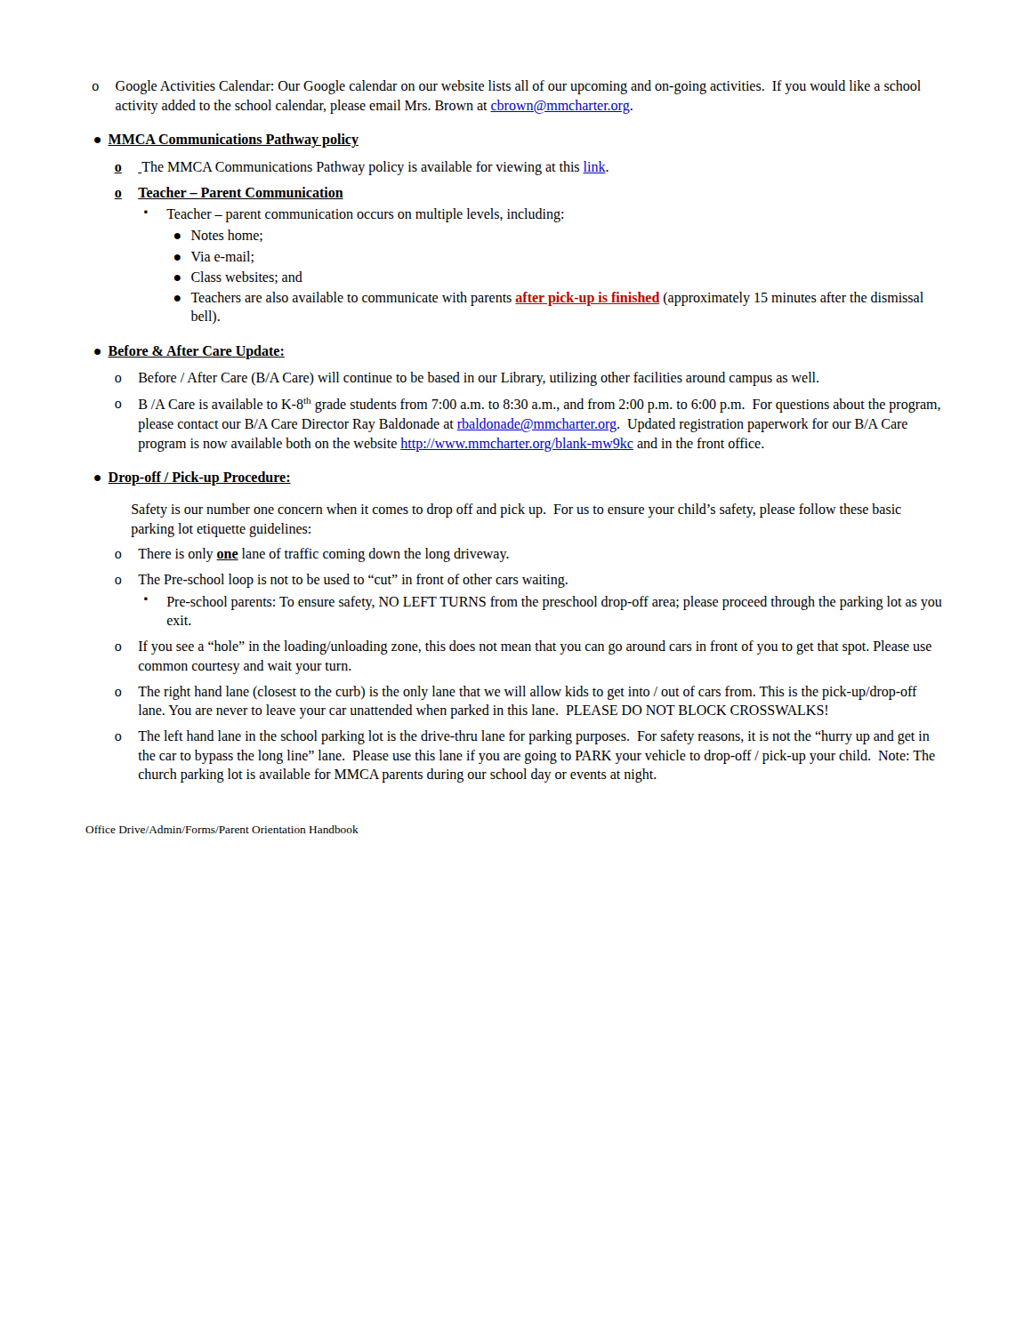o Google Activities Calendar: Our Google calendar on our website lists all of our upcoming and on-going activities. If you would like a school activity added to the school calendar, please email Mrs. Brown at cbrown@mmcharter.org.
●MMCA Communications Pathway policy
o The MMCA Communications Pathway policy is available for viewing at this link.
o Teacher – Parent Communication
▪ Teacher – parent communication occurs on multiple levels, including:
●Notes home;
●Via e-mail;
●Class websites; and
●Teachers are also available to communicate with parents after pick-up is finished (approximately 15 minutes after the dismissal bell).
●Before & After Care Update:
o Before / After Care (B/A Care) will continue to be based in our Library, utilizing other facilities around campus as well.
o B /A Care is available to K-8th grade students from 7:00 a.m. to 8:30 a.m., and from 2:00 p.m. to 6:00 p.m. For questions about the program, please contact our B/A Care Director Ray Baldonade at rbaldonade@mmcharter.org. Updated registration paperwork for our B/A Care program is now available both on the website http://www.mmcharter.org/blank-mw9kc and in the front office.
●Drop-off / Pick-up Procedure:
Safety is our number one concern when it comes to drop off and pick up. For us to ensure your child’s safety, please follow these basic parking lot etiquette guidelines:
o There is only one lane of traffic coming down the long driveway.
o The Pre-school loop is not to be used to “cut” in front of other cars waiting.
▪ Pre-school parents: To ensure safety, NO LEFT TURNS from the preschool drop-off area; please proceed through the parking lot as you exit.
o If you see a “hole” in the loading/unloading zone, this does not mean that you can go around cars in front of you to get that spot. Please use common courtesy and wait your turn.
o The right hand lane (closest to the curb) is the only lane that we will allow kids to get into / out of cars from. This is the pick-up/drop-off lane. You are never to leave your car unattended when parked in this lane. PLEASE DO NOT BLOCK CROSSWALKS!
o The left hand lane in the school parking lot is the drive-thru lane for parking purposes. For safety reasons, it is not the “hurry up and get in the car to bypass the long line” lane. Please use this lane if you are going to PARK your vehicle to drop-off / pick-up your child. Note: The church parking lot is available for MMCA parents during our school day or events at night.
Office Drive/Admin/Forms/Parent Orientation Handbook